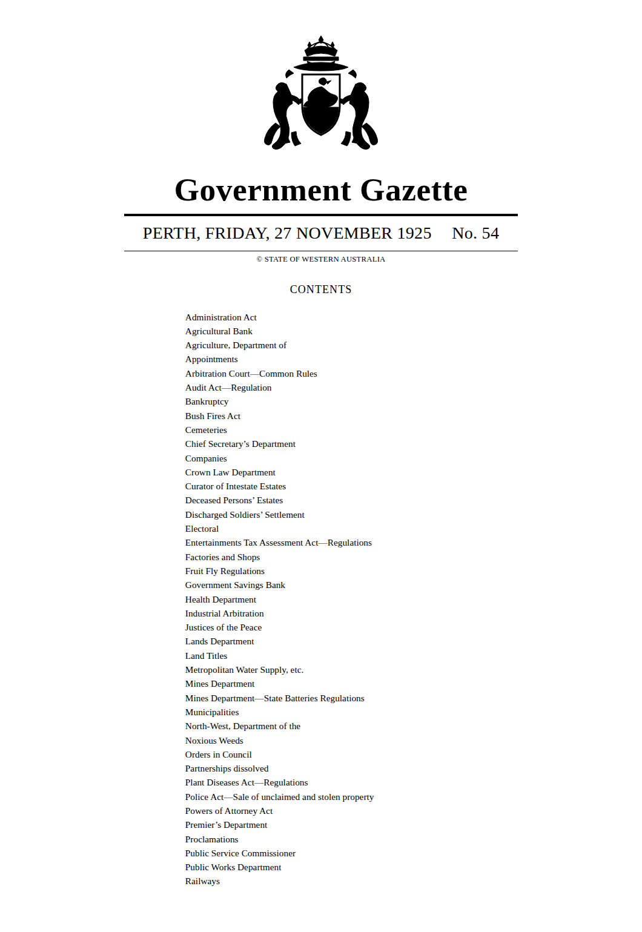Government Gazette
PERTH, FRIDAY, 27 NOVEMBER 1925No. 54
© STATE OF WESTERN AUSTRALIA
CONTENTS
Administration Act
Agricultural Bank
Agriculture, Department of
Appointments
Arbitration Court—Common Rules
Audit Act—Regulation
Bankruptcy
Bush Fires Act
Cemeteries
Chief Secretary’s Department
Companies
Crown Law Department
Curator of Intestate Estates
Deceased Persons’ Estates
Discharged Soldiers’ Settlement
Electoral
Entertainments Tax Assessment Act—Regulations
Factories and Shops
Fruit Fly Regulations
Government Savings Bank
Health Department
Industrial Arbitration
Justices of the Peace
Lands Department
Land Titles
Metropolitan Water Supply, etc.
Mines Department
Mines Department—State Batteries Regulations
Municipalities
North-West, Department of the
Noxious Weeds
Orders in Council
Partnerships dissolved
Plant Diseases Act—Regulations
Police Act—Sale of unclaimed and stolen property
Powers of Attorney Act
Premier’s Department
Proclamations
Public Service Commissioner
Public Works Department
Railways